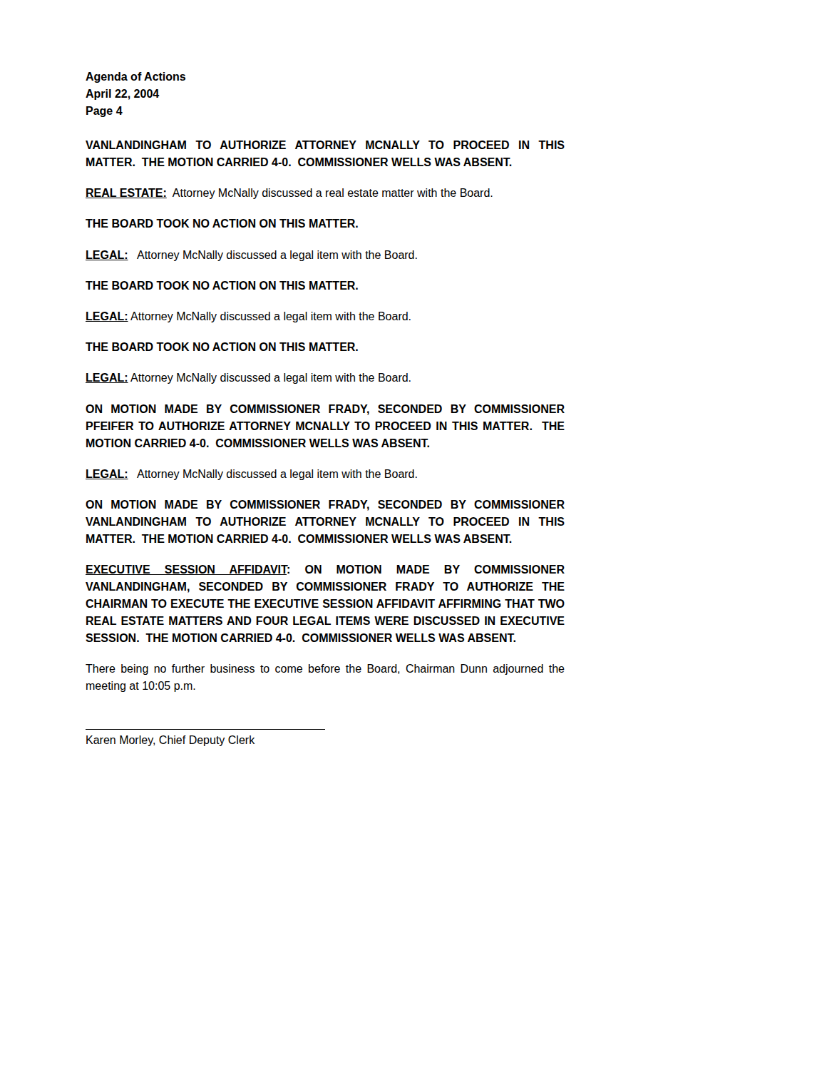Agenda of Actions
April 22, 2004
Page 4
Vanlandingham to authorize Attorney McNally to proceed in this matter. The motion carried 4-0. Commissioner Wells was absent.
REAL ESTATE: Attorney McNally discussed a real estate matter with the Board.
The Board took no action on this matter.
LEGAL: Attorney McNally discussed a legal item with the Board.
The Board took no action on this matter.
LEGAL: Attorney McNally discussed a legal item with the Board.
The Board took no action on this matter.
LEGAL: Attorney McNally discussed a legal item with the Board.
On motion made by Commissioner Frady, seconded by Commissioner Pfeifer to authorize Attorney McNally to proceed in this matter. The motion carried 4-0. Commissioner Wells was absent.
LEGAL: Attorney McNally discussed a legal item with the Board.
On motion made by Commissioner Frady, seconded by Commissioner Vanlandingham to authorize Attorney McNally to proceed in this matter. The motion carried 4-0. Commissioner Wells was absent.
EXECUTIVE SESSION AFFIDAVIT: On motion made by Commissioner Vanlandingham, seconded by Commissioner Frady to authorize the Chairman to execute the Executive Session Affidavit affirming that two real estate matters and four legal items were discussed in Executive Session. The motion carried 4-0. Commissioner Wells was absent.
There being no further business to come before the Board, Chairman Dunn adjourned the meeting at 10:05 p.m.
Karen Morley, Chief Deputy Clerk